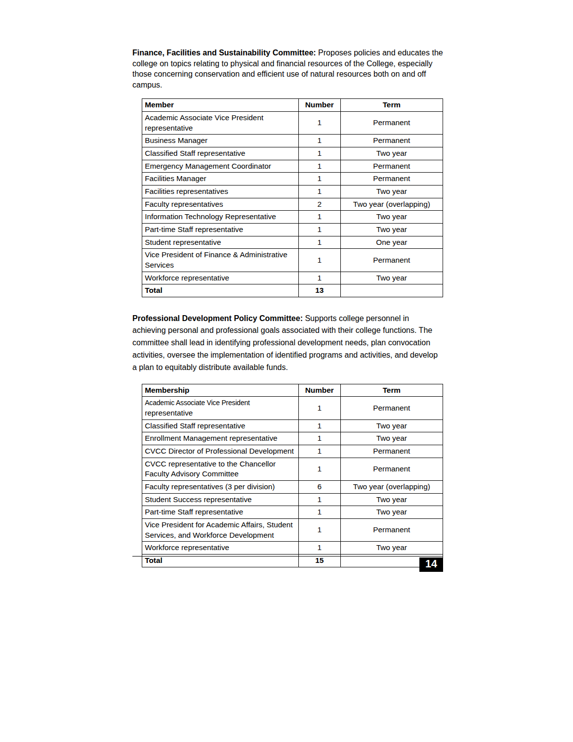Finance, Facilities and Sustainability Committee: Proposes policies and educates the college on topics relating to physical and financial resources of the College, especially those concerning conservation and efficient use of natural resources both on and off campus.
| Member | Number | Term |
| --- | --- | --- |
| Academic Associate Vice President representative | 1 | Permanent |
| Business Manager | 1 | Permanent |
| Classified Staff representative | 1 | Two year |
| Emergency Management Coordinator | 1 | Permanent |
| Facilities Manager | 1 | Permanent |
| Facilities representatives | 1 | Two year |
| Faculty representatives | 2 | Two year (overlapping) |
| Information Technology Representative | 1 | Two year |
| Part-time Staff representative | 1 | Two year |
| Student representative | 1 | One year |
| Vice President of Finance & Administrative Services | 1 | Permanent |
| Workforce representative | 1 | Two year |
| Total | 13 | |
Professional Development Policy Committee: Supports college personnel in achieving personal and professional goals associated with their college functions. The committee shall lead in identifying professional development needs, plan convocation activities, oversee the implementation of identified programs and activities, and develop a plan to equitably distribute available funds.
| Membership | Number | Term |
| --- | --- | --- |
| Academic Associate Vice President representative | 1 | Permanent |
| Classified Staff representative | 1 | Two year |
| Enrollment Management representative | 1 | Two year |
| CVCC Director of Professional Development | 1 | Permanent |
| CVCC representative to the Chancellor Faculty Advisory Committee | 1 | Permanent |
| Faculty representatives (3 per division) | 6 | Two year (overlapping) |
| Student Success representative | 1 | Two year |
| Part-time Staff representative | 1 | Two year |
| Vice President for Academic Affairs, Student Services, and Workforce Development | 1 | Permanent |
| Workforce representative | 1 | Two year |
| Total | 15 | |
14